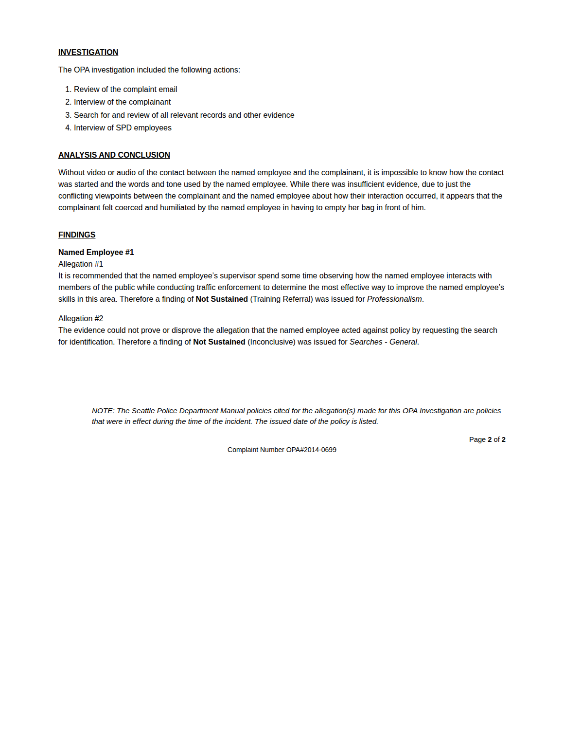INVESTIGATION
The OPA investigation included the following actions:
Review of the complaint email
Interview of the complainant
Search for and review of all relevant records and other evidence
Interview of SPD employees
ANALYSIS AND CONCLUSION
Without video or audio of the contact between the named employee and the complainant, it is impossible to know how the contact was started and the words and tone used by the named employee. While there was insufficient evidence, due to just the conflicting viewpoints between the complainant and the named employee about how their interaction occurred, it appears that the complainant felt coerced and humiliated by the named employee in having to empty her bag in front of him.
FINDINGS
Named Employee #1
Allegation #1
It is recommended that the named employee’s supervisor spend some time observing how the named employee interacts with members of the public while conducting traffic enforcement to determine the most effective way to improve the named employee’s skills in this area. Therefore a finding of Not Sustained (Training Referral) was issued for Professionalism.
Allegation #2
The evidence could not prove or disprove the allegation that the named employee acted against policy by requesting the search for identification. Therefore a finding of Not Sustained (Inconclusive) was issued for Searches - General.
NOTE: The Seattle Police Department Manual policies cited for the allegation(s) made for this OPA Investigation are policies that were in effect during the time of the incident. The issued date of the policy is listed.
Page 2 of 2
Complaint Number OPA#2014-0699